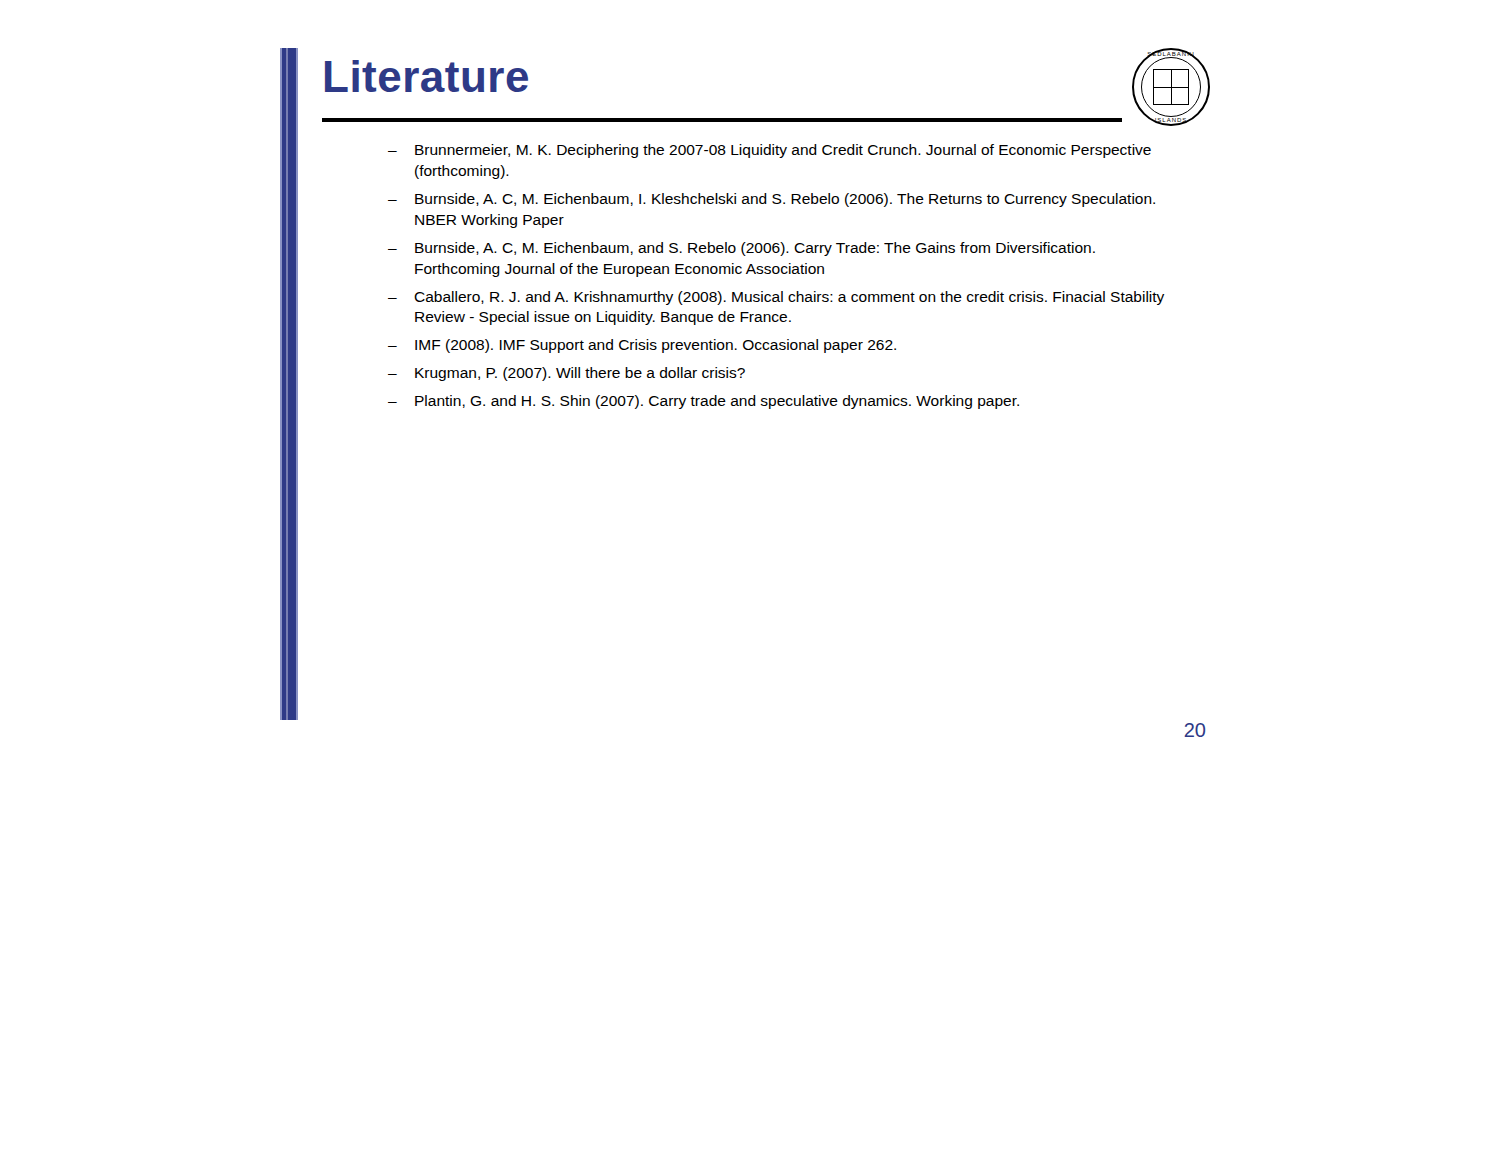Literature
SEDLABANKI
ISLANDS
Brunnermeier, M. K. Deciphering the 2007-08 Liquidity and Credit Crunch. Journal of Economic Perspective (forthcoming).
Burnside, A. C, M. Eichenbaum, I. Kleshchelski and S. Rebelo (2006). The Returns to Currency Speculation. NBER Working Paper
Burnside, A. C, M. Eichenbaum, and S. Rebelo (2006). Carry Trade: The Gains from Diversification. Forthcoming Journal of the European Economic Association
Caballero, R. J. and A. Krishnamurthy (2008). Musical chairs: a comment on the credit crisis. Finacial Stability Review - Special issue on Liquidity. Banque de France.
IMF (2008). IMF Support and Crisis prevention. Occasional paper 262.
Krugman, P. (2007). Will there be a dollar crisis?
Plantin, G. and H. S. Shin (2007). Carry trade and speculative dynamics. Working paper.
20